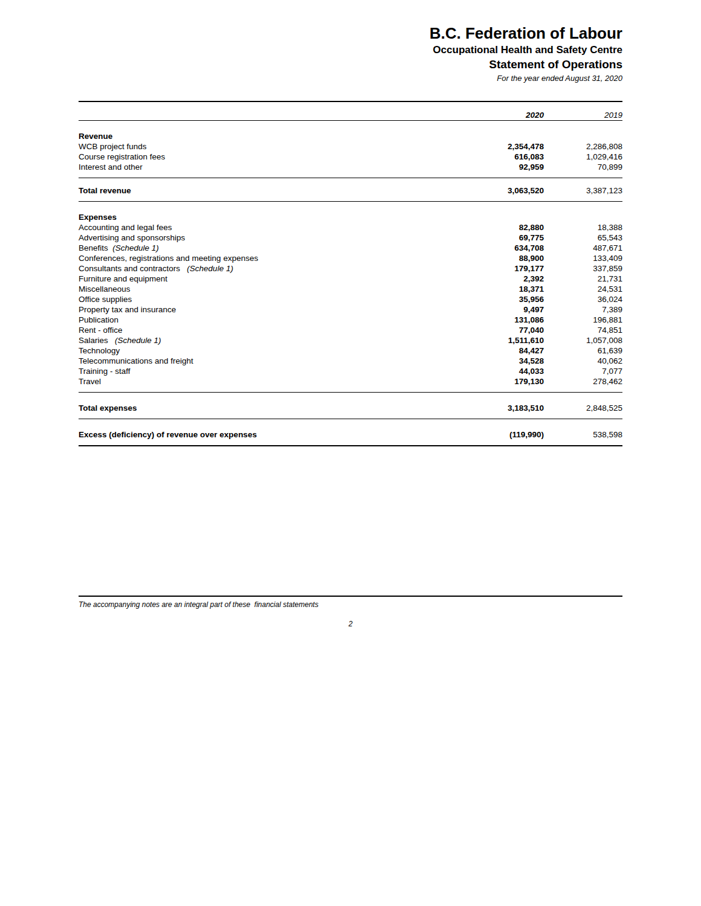B.C. Federation of Labour
Occupational Health and Safety Centre
Statement of Operations
For the year ended August 31, 2020
| | 2020 | 2019 |
| Revenue | | |
| WCB project funds | 2,354,478 | 2,286,808 |
| Course registration fees | 616,083 | 1,029,416 |
| Interest and other | 92,959 | 70,899 |
| Total revenue | 3,063,520 | 3,387,123 |
| Expenses | | |
| Accounting and legal fees | 82,880 | 18,388 |
| Advertising and sponsorships | 69,775 | 65,543 |
| Benefits (Schedule 1) | 634,708 | 487,671 |
| Conferences, registrations and meeting expenses | 88,900 | 133,409 |
| Consultants and contractors (Schedule 1) | 179,177 | 337,859 |
| Furniture and equipment | 2,392 | 21,731 |
| Miscellaneous | 18,371 | 24,531 |
| Office supplies | 35,956 | 36,024 |
| Property tax and insurance | 9,497 | 7,389 |
| Publication | 131,086 | 196,881 |
| Rent - office | 77,040 | 74,851 |
| Salaries (Schedule 1) | 1,511,610 | 1,057,008 |
| Technology | 84,427 | 61,639 |
| Telecommunications and freight | 34,528 | 40,062 |
| Training - staff | 44,033 | 7,077 |
| Travel | 179,130 | 278,462 |
| Total expenses | 3,183,510 | 2,848,525 |
| Excess (deficiency) of revenue over expenses | (119,990) | 538,598 |
The accompanying notes are an integral part of these financial statements
2